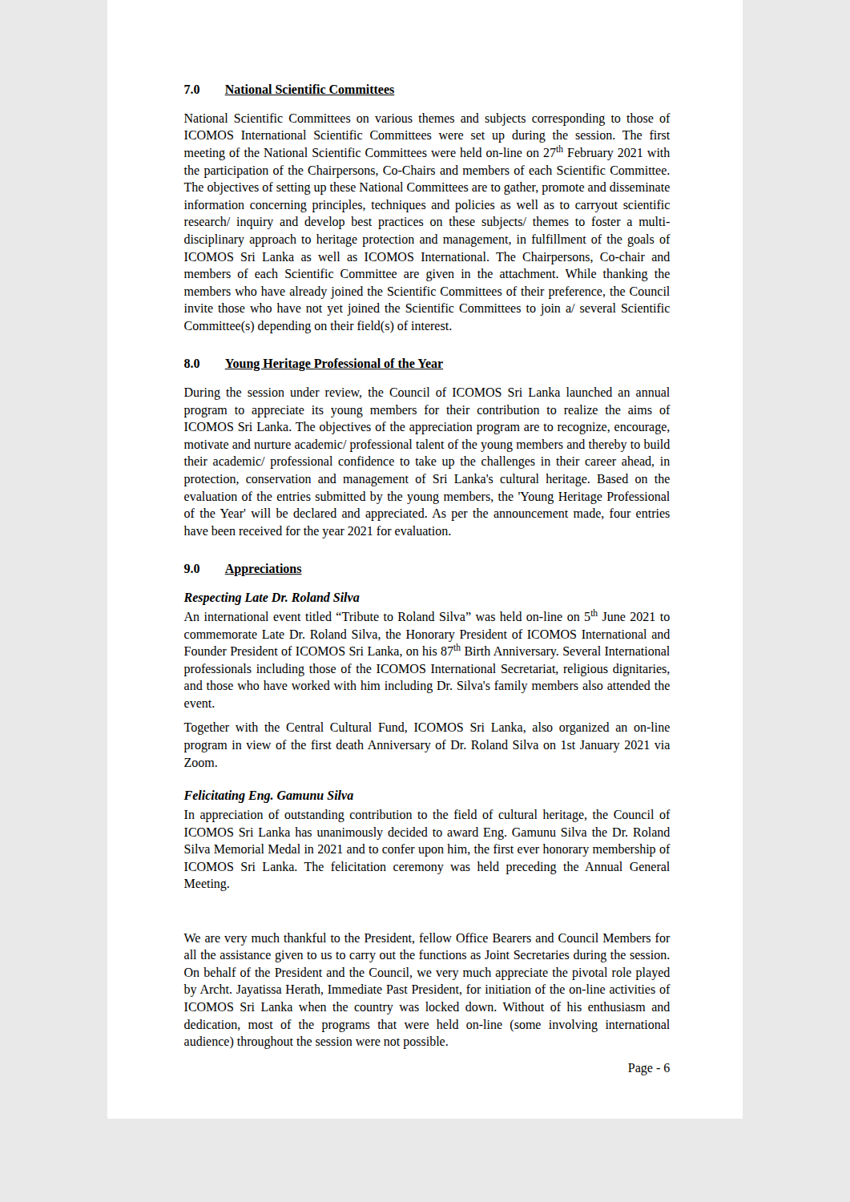7.0 National Scientific Committees
National Scientific Committees on various themes and subjects corresponding to those of ICOMOS International Scientific Committees were set up during the session. The first meeting of the National Scientific Committees were held on-line on 27th February 2021 with the participation of the Chairpersons, Co-Chairs and members of each Scientific Committee. The objectives of setting up these National Committees are to gather, promote and disseminate information concerning principles, techniques and policies as well as to carryout scientific research/ inquiry and develop best practices on these subjects/ themes to foster a multi-disciplinary approach to heritage protection and management, in fulfillment of the goals of ICOMOS Sri Lanka as well as ICOMOS International. The Chairpersons, Co-chair and members of each Scientific Committee are given in the attachment. While thanking the members who have already joined the Scientific Committees of their preference, the Council invite those who have not yet joined the Scientific Committees to join a/ several Scientific Committee(s) depending on their field(s) of interest.
8.0 Young Heritage Professional of the Year
During the session under review, the Council of ICOMOS Sri Lanka launched an annual program to appreciate its young members for their contribution to realize the aims of ICOMOS Sri Lanka. The objectives of the appreciation program are to recognize, encourage, motivate and nurture academic/ professional talent of the young members and thereby to build their academic/ professional confidence to take up the challenges in their career ahead, in protection, conservation and management of Sri Lanka's cultural heritage. Based on the evaluation of the entries submitted by the young members, the 'Young Heritage Professional of the Year' will be declared and appreciated. As per the announcement made, four entries have been received for the year 2021 for evaluation.
9.0 Appreciations
Respecting Late Dr. Roland Silva
An international event titled “Tribute to Roland Silva” was held on-line on 5th June 2021 to commemorate Late Dr. Roland Silva, the Honorary President of ICOMOS International and Founder President of ICOMOS Sri Lanka, on his 87th Birth Anniversary. Several International professionals including those of the ICOMOS International Secretariat, religious dignitaries, and those who have worked with him including Dr. Silva's family members also attended the event.
Together with the Central Cultural Fund, ICOMOS Sri Lanka, also organized an on-line program in view of the first death Anniversary of Dr. Roland Silva on 1st January 2021 via Zoom.
Felicitating Eng. Gamunu Silva
In appreciation of outstanding contribution to the field of cultural heritage, the Council of ICOMOS Sri Lanka has unanimously decided to award Eng. Gamunu Silva the Dr. Roland Silva Memorial Medal in 2021 and to confer upon him, the first ever honorary membership of ICOMOS Sri Lanka. The felicitation ceremony was held preceding the Annual General Meeting.
We are very much thankful to the President, fellow Office Bearers and Council Members for all the assistance given to us to carry out the functions as Joint Secretaries during the session. On behalf of the President and the Council, we very much appreciate the pivotal role played by Archt. Jayatissa Herath, Immediate Past President, for initiation of the on-line activities of ICOMOS Sri Lanka when the country was locked down. Without of his enthusiasm and dedication, most of the programs that were held on-line (some involving international audience) throughout the session were not possible.
Page - 6